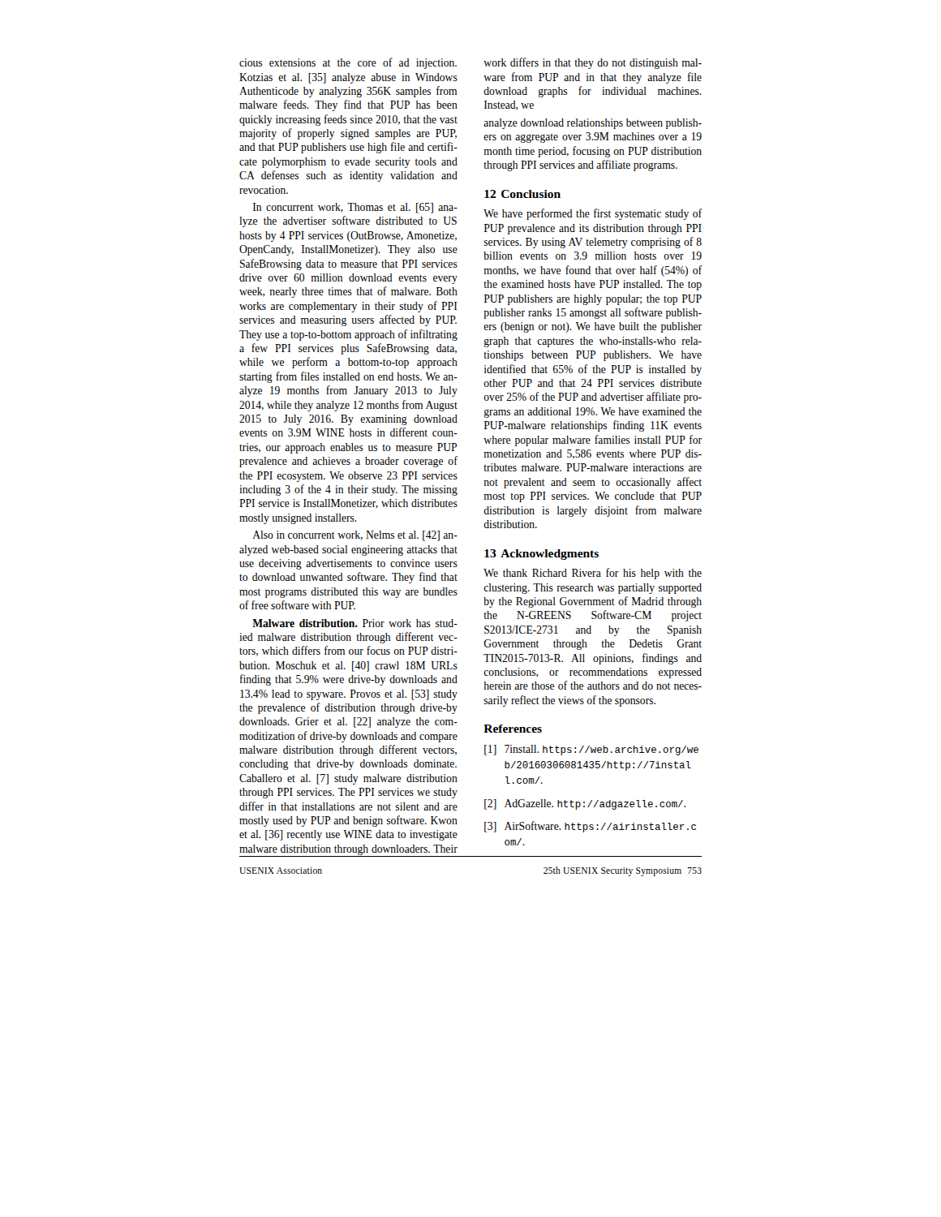cious extensions at the core of ad injection. Kotzias et al. [35] analyze abuse in Windows Authenticode by analyzing 356K samples from malware feeds. They find that PUP has been quickly increasing feeds since 2010, that the vast majority of properly signed samples are PUP, and that PUP publishers use high file and certificate polymorphism to evade security tools and CA defenses such as identity validation and revocation.
In concurrent work, Thomas et al. [65] analyze the advertiser software distributed to US hosts by 4 PPI services (OutBrowse, Amonetize, OpenCandy, InstallMonetizer). They also use SafeBrowsing data to measure that PPI services drive over 60 million download events every week, nearly three times that of malware. Both works are complementary in their study of PPI services and measuring users affected by PUP. They use a top-to-bottom approach of infiltrating a few PPI services plus SafeBrowsing data, while we perform a bottom-to-top approach starting from files installed on end hosts. We analyze 19 months from January 2013 to July 2014, while they analyze 12 months from August 2015 to July 2016. By examining download events on 3.9M WINE hosts in different countries, our approach enables us to measure PUP prevalence and achieves a broader coverage of the PPI ecosystem. We observe 23 PPI services including 3 of the 4 in their study. The missing PPI service is InstallMonetizer, which distributes mostly unsigned installers.
Also in concurrent work, Nelms et al. [42] analyzed web-based social engineering attacks that use deceiving advertisements to convince users to download unwanted software. They find that most programs distributed this way are bundles of free software with PUP.
Malware distribution. Prior work has studied malware distribution through different vectors, which differs from our focus on PUP distribution. Moschuk et al. [40] crawl 18M URLs finding that 5.9% were drive-by downloads and 13.4% lead to spyware. Provos et al. [53] study the prevalence of distribution through drive-by downloads. Grier et al. [22] analyze the commoditization of drive-by downloads and compare malware distribution through different vectors, concluding that drive-by downloads dominate. Caballero et al. [7] study malware distribution through PPI services. The PPI services we study differ in that installations are not silent and are mostly used by PUP and benign software. Kwon et al. [36] recently use WINE data to investigate malware distribution through downloaders. Their work differs in that they do not distinguish malware from PUP and in that they analyze file download graphs for individual machines. Instead, we
analyze download relationships between publishers on aggregate over 3.9M machines over a 19 month time period, focusing on PUP distribution through PPI services and affiliate programs.
12 Conclusion
We have performed the first systematic study of PUP prevalence and its distribution through PPI services. By using AV telemetry comprising of 8 billion events on 3.9 million hosts over 19 months, we have found that over half (54%) of the examined hosts have PUP installed. The top PUP publishers are highly popular; the top PUP publisher ranks 15 amongst all software publishers (benign or not). We have built the publisher graph that captures the who-installs-who relationships between PUP publishers. We have identified that 65% of the PUP is installed by other PUP and that 24 PPI services distribute over 25% of the PUP and advertiser affiliate programs an additional 19%. We have examined the PUP-malware relationships finding 11K events where popular malware families install PUP for monetization and 5,586 events where PUP distributes malware. PUP-malware interactions are not prevalent and seem to occasionally affect most top PPI services. We conclude that PUP distribution is largely disjoint from malware distribution.
13 Acknowledgments
We thank Richard Rivera for his help with the clustering. This research was partially supported by the Regional Government of Madrid through the N-GREENS Software-CM project S2013/ICE-2731 and by the Spanish Government through the Dedetis Grant TIN2015-7013-R. All opinions, findings and conclusions, or recommendations expressed herein are those of the authors and do not necessarily reflect the views of the sponsors.
References
[1] 7install. https://web.archive.org/web/20160306081435/http://7install.com/.
[2] AdGazelle. http://adgazelle.com/.
[3] AirSoftware. https://airinstaller.com/.
USENIX Association
25th USENIX Security Symposium753